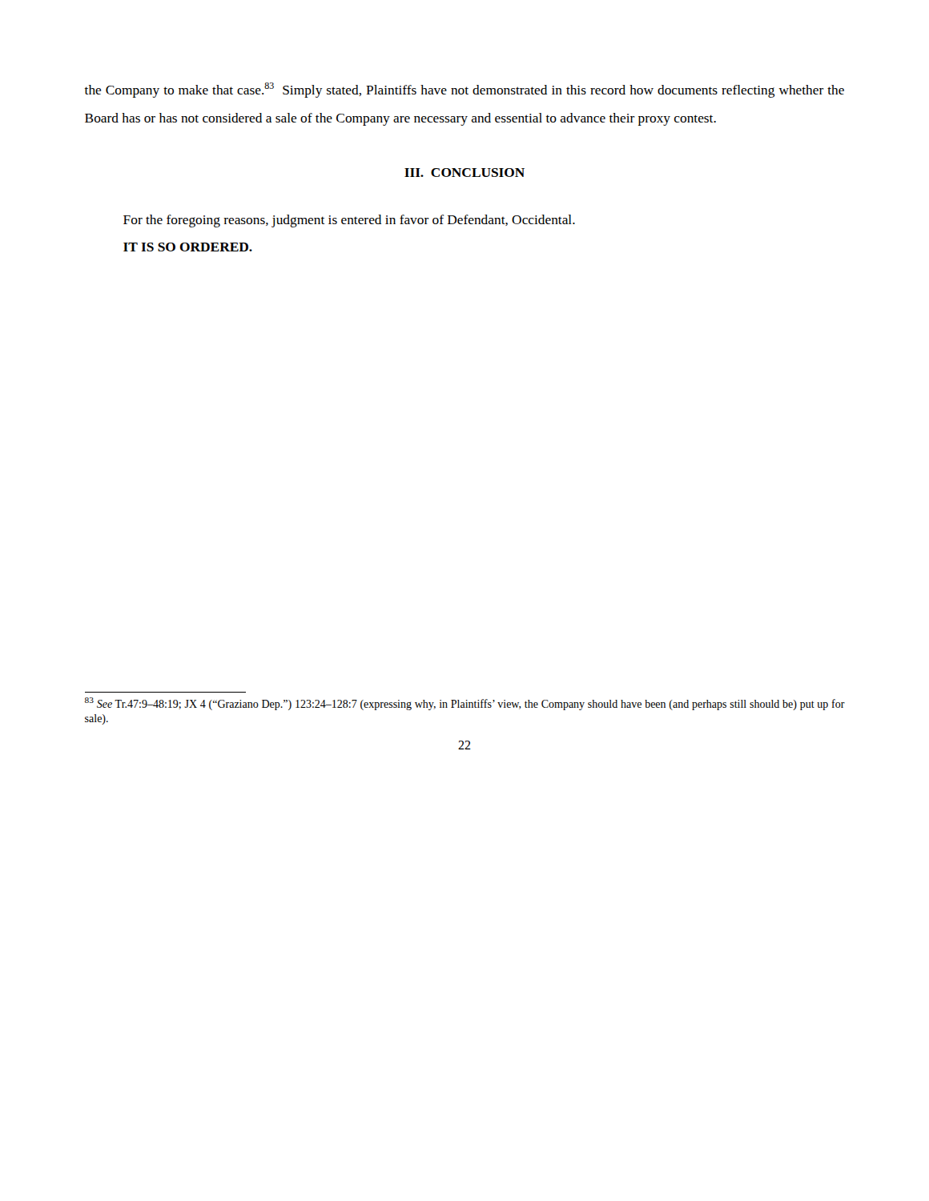the Company to make that case.83 Simply stated, Plaintiffs have not demonstrated in this record how documents reflecting whether the Board has or has not considered a sale of the Company are necessary and essential to advance their proxy contest.
III. CONCLUSION
For the foregoing reasons, judgment is entered in favor of Defendant, Occidental.
IT IS SO ORDERED.
83 See Tr.47:9–48:19; JX 4 (“Graziano Dep.”) 123:24–128:7 (expressing why, in Plaintiffs’ view, the Company should have been (and perhaps still should be) put up for sale).
22